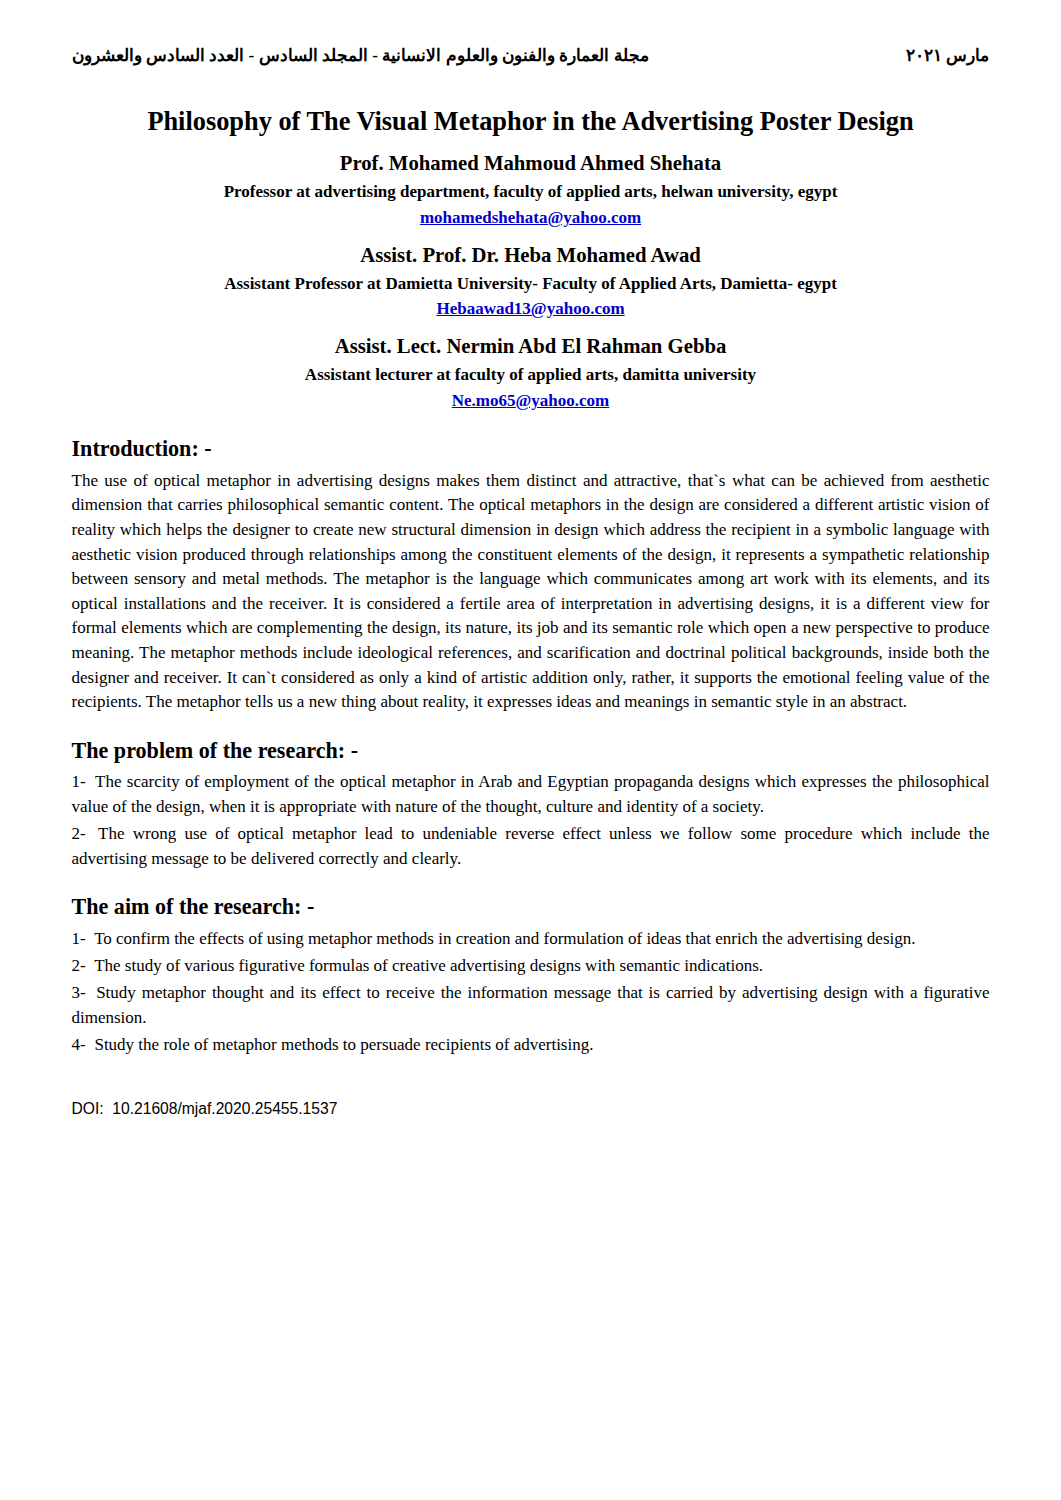مارس ٢٠٢١ مجلة العمارة والفنون والعلوم الانسانية - المجلد السادس - العدد السادس والعشرون
Philosophy of The Visual Metaphor in the Advertising Poster Design
Prof. Mohamed Mahmoud Ahmed Shehata
Professor at advertising department, faculty of applied arts, helwan university, egypt
mohamedshehata@yahoo.com
Assist. Prof. Dr. Heba Mohamed Awad
Assistant Professor at Damietta University- Faculty of Applied Arts, Damietta- egypt
Hebaawad13@yahoo.com
Assist. Lect. Nermin Abd El Rahman Gebba
Assistant lecturer at faculty of applied arts, damitta university
Ne.mo65@yahoo.com
Introduction: -
The use of optical metaphor in advertising designs makes them distinct and attractive, that`s what can be achieved from aesthetic dimension that carries philosophical semantic content. The optical metaphors in the design are considered a different artistic vision of reality which helps the designer to create new structural dimension in design which address the recipient in a symbolic language with aesthetic vision produced through relationships among the constituent elements of the design, it represents a sympathetic relationship between sensory and metal methods. The metaphor is the language which communicates among art work with its elements, and its optical installations and the receiver. It is considered a fertile area of interpretation in advertising designs, it is a different view for formal elements which are complementing the design, its nature, its job and its semantic role which open a new perspective to produce meaning. The metaphor methods include ideological references, and scarification and doctrinal political backgrounds, inside both the designer and receiver. It can`t considered as only a kind of artistic addition only, rather, it supports the emotional feeling value of the recipients. The metaphor tells us a new thing about reality, it expresses ideas and meanings in semantic style in an abstract.
The problem of the research: -
1- The scarcity of employment of the optical metaphor in Arab and Egyptian propaganda designs which expresses the philosophical value of the design, when it is appropriate with nature of the thought, culture and identity of a society.
2- The wrong use of optical metaphor lead to undeniable reverse effect unless we follow some procedure which include the advertising message to be delivered correctly and clearly.
The aim of the research: -
1- To confirm the effects of using metaphor methods in creation and formulation of ideas that enrich the advertising design.
2- The study of various figurative formulas of creative advertising designs with semantic indications.
3- Study metaphor thought and its effect to receive the information message that is carried by advertising design with a figurative dimension.
4- Study the role of metaphor methods to persuade recipients of advertising.
DOI: 10.21608/mjaf.2020.25455.1537